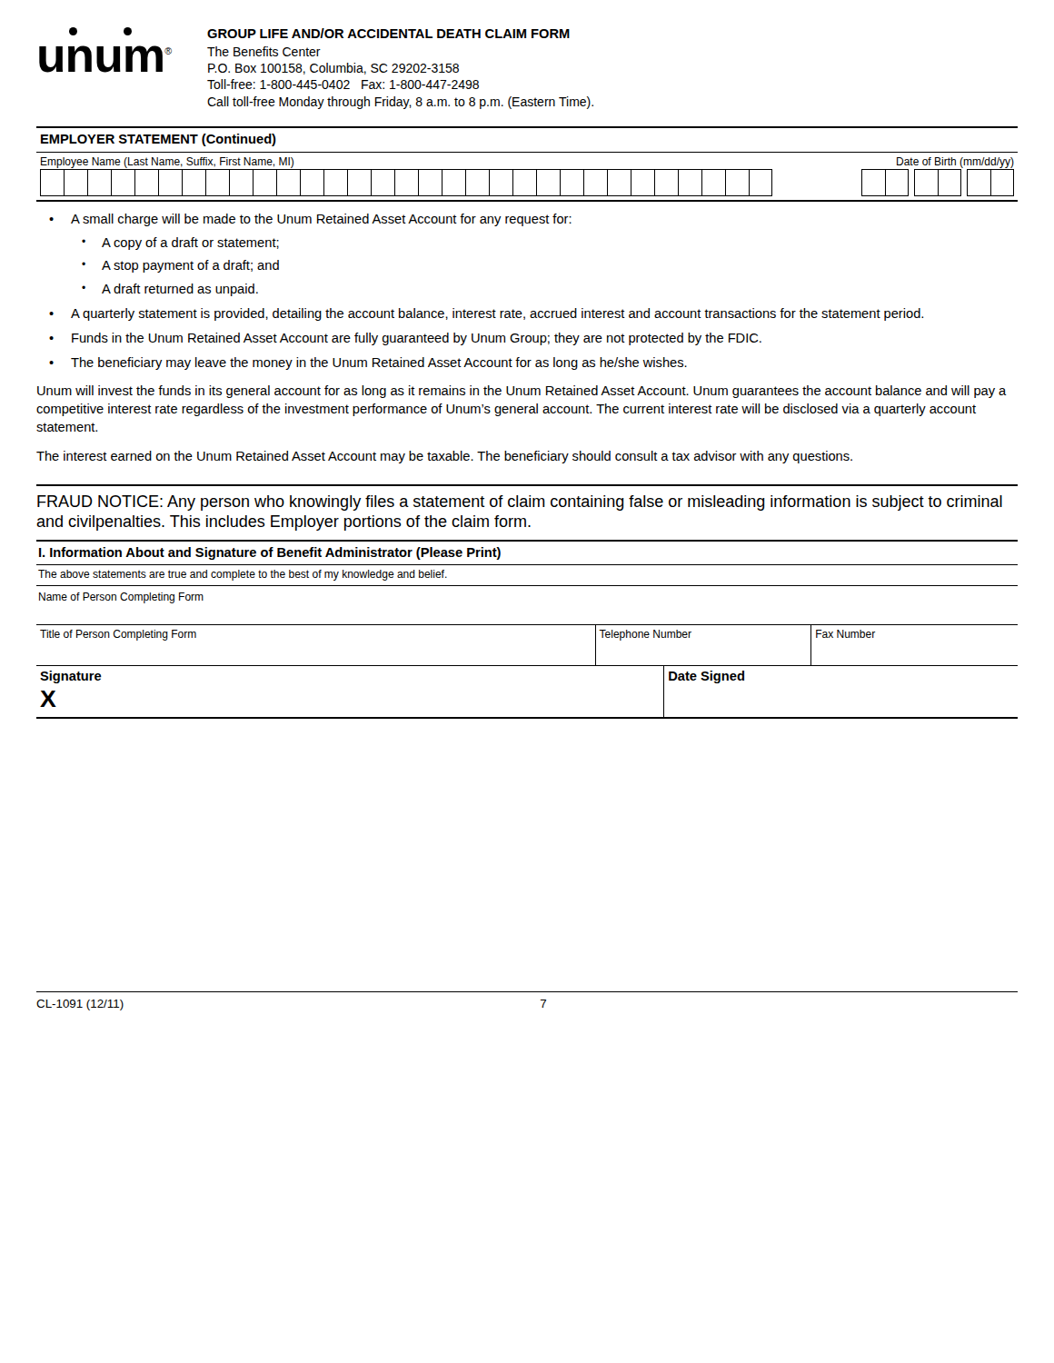unum®
GROUP LIFE AND/OR ACCIDENTAL DEATH CLAIM FORM
The Benefits Center
P.O. Box 100158, Columbia, SC 29202-3158
Toll-free: 1-800-445-0402 Fax: 1-800-447-2498
Call toll-free Monday through Friday, 8 a.m. to 8 p.m. (Eastern Time).
EMPLOYER STATEMENT (Continued)
Employee Name (Last Name, Suffix, First Name, MI)
Date of Birth (mm/dd/yy)
A small charge will be made to the Unum Retained Asset Account for any request for:
A copy of a draft or statement;
A stop payment of a draft; and
A draft returned as unpaid.
A quarterly statement is provided, detailing the account balance, interest rate, accrued interest and account transactions for the statement period.
Funds in the Unum Retained Asset Account are fully guaranteed by Unum Group; they are not protected by the FDIC.
The beneficiary may leave the money in the Unum Retained Asset Account for as long as he/she wishes.
Unum will invest the funds in its general account for as long as it remains in the Unum Retained Asset Account. Unum guarantees the account balance and will pay a competitive interest rate regardless of the investment performance of Unum’s general account. The current interest rate will be disclosed via a quarterly account statement.
The interest earned on the Unum Retained Asset Account may be taxable. The beneficiary should consult a tax advisor with any questions.
FRAUD NOTICE: Any person who knowingly files a statement of claim containing false or misleading information is subject to criminal and civilpenalties. This includes Employer portions of the claim form.
I. Information About and Signature of Benefit Administrator (Please Print)
The above statements are true and complete to the best of my knowledge and belief.
Name of Person Completing Form
Title of Person Completing Form
Telephone Number
Fax Number
Signature
X
Date Signed
CL-1091 (12/11)
7